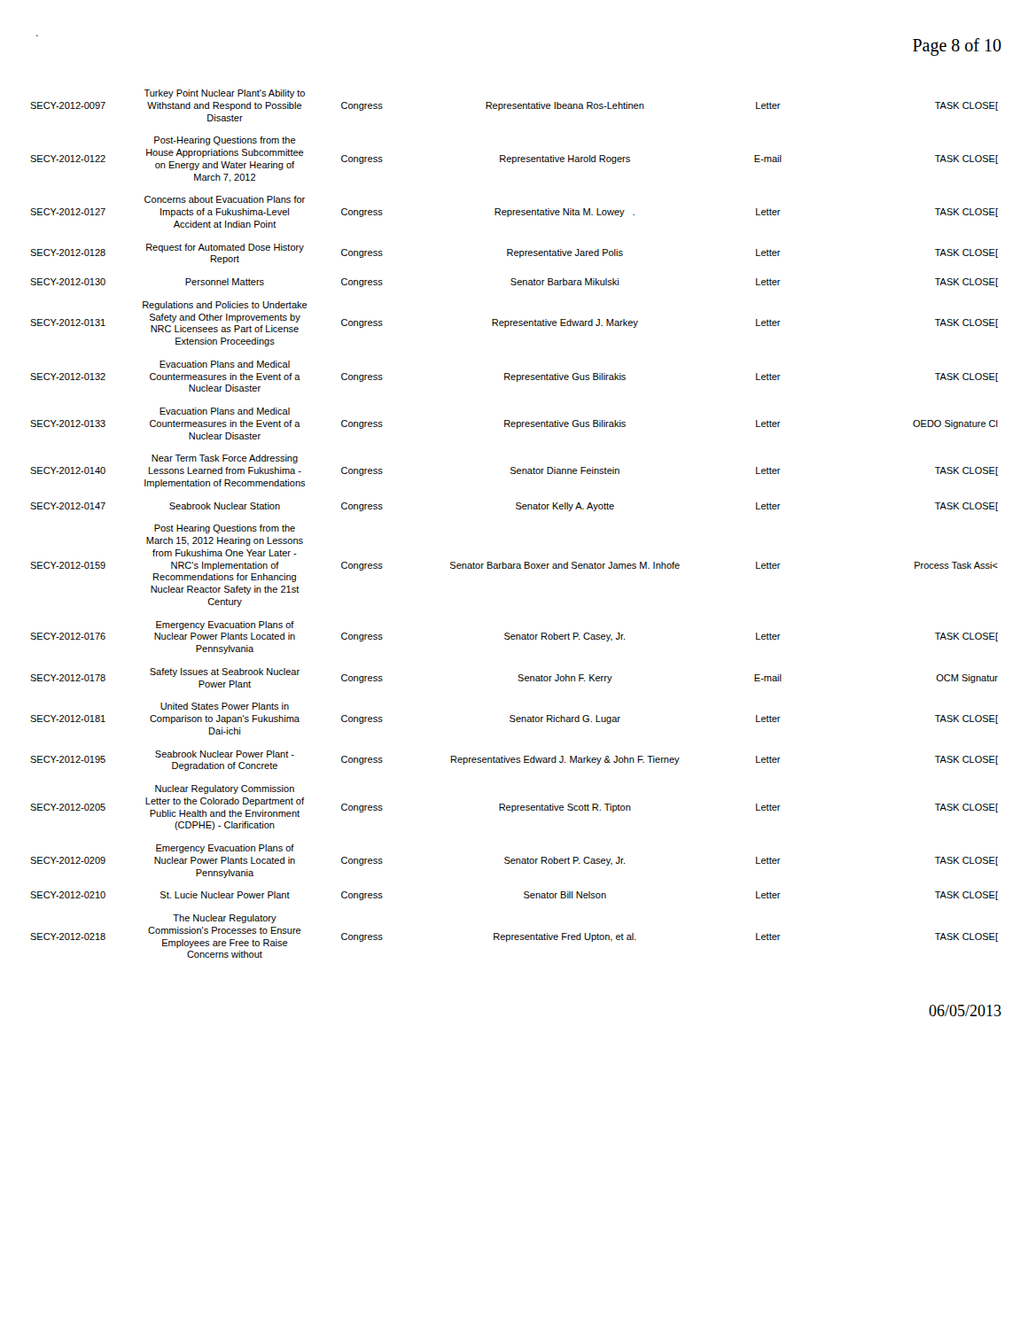.
Page 8 of 10
| SECY-2012-0097 | Turkey Point Nuclear Plant's Ability to Withstand and Respond to Possible Disaster | Congress | Representative Ibeana Ros-Lehtinen | Letter | TASK CLOSE[ |
| SECY-2012-0122 | Post-Hearing Questions from the House Appropriations Subcommittee on Energy and Water Hearing of March 7, 2012 | Congress | Representative Harold Rogers | E-mail | TASK CLOSE[ |
| SECY-2012-0127 | Concerns about Evacuation Plans for Impacts of a Fukushima-Level Accident at Indian Point | Congress | Representative Nita M. Lowey . | Letter | TASK CLOSE[ |
| SECY-2012-0128 | Request for Automated Dose History Report | Congress | Representative Jared Polis | Letter | TASK CLOSE[ |
| SECY-2012-0130 | Personnel Matters | Congress | Senator Barbara Mikulski | Letter | TASK CLOSE[ |
| SECY-2012-0131 | Regulations and Policies to Undertake Safety and Other Improvements by NRC Licensees as Part of License Extension Proceedings | Congress | Representative Edward J. Markey | Letter | TASK CLOSE[ |
| SECY-2012-0132 | Evacuation Plans and Medical Countermeasures in the Event of a Nuclear Disaster | Congress | Representative Gus Bilirakis | Letter | TASK CLOSE[ |
| SECY-2012-0133 | Evacuation Plans and Medical Countermeasures in the Event of a Nuclear Disaster | Congress | Representative Gus Bilirakis | Letter | OEDO Signature Cl |
| SECY-2012-0140 | Near Term Task Force Addressing Lessons Learned from Fukushima - Implementation of Recommendations | Congress | Senator Dianne Feinstein | Letter | TASK CLOSE[ |
| SECY-2012-0147 | Seabrook Nuclear Station | Congress | Senator Kelly A. Ayotte | Letter | TASK CLOSE[ |
| SECY-2012-0159 | Post Hearing Questions from the March 15, 2012 Hearing on Lessons from Fukushima One Year Later - NRC's Implementation of Recommendations for Enhancing Nuclear Reactor Safety in the 21st Century | Congress | Senator Barbara Boxer and Senator James M. Inhofe | Letter | Process Task Assi< |
| SECY-2012-0176 | Emergency Evacuation Plans of Nuclear Power Plants Located in Pennsylvania | Congress | Senator Robert P. Casey, Jr. | Letter | TASK CLOSE[ |
| SECY-2012-0178 | Safety Issues at Seabrook Nuclear Power Plant | Congress | Senator John F. Kerry | E-mail | OCM Signatur |
| SECY-2012-0181 | United States Power Plants in Comparison to Japan's Fukushima Dai-ichi | Congress | Senator Richard G. Lugar | Letter | TASK CLOSE[ |
| SECY-2012-0195 | Seabrook Nuclear Power Plant - Degradation of Concrete | Congress | Representatives Edward J. Markey & John F. Tierney | Letter | TASK CLOSE[ |
| SECY-2012-0205 | Nuclear Regulatory Commission Letter to the Colorado Department of Public Health and the Environment (CDPHE) - Clarification | Congress | Representative Scott R. Tipton | Letter | TASK CLOSE[ |
| SECY-2012-0209 | Emergency Evacuation Plans of Nuclear Power Plants Located in Pennsylvania | Congress | Senator Robert P. Casey, Jr. | Letter | TASK CLOSE[ |
| SECY-2012-0210 | St. Lucie Nuclear Power Plant | Congress | Senator Bill Nelson | Letter | TASK CLOSE[ |
| SECY-2012-0218 | The Nuclear Regulatory Commission's Processes to Ensure Employees are Free to Raise Concerns without | Congress | Representative Fred Upton, et al. | Letter | TASK CLOSE[ |
06/05/2013